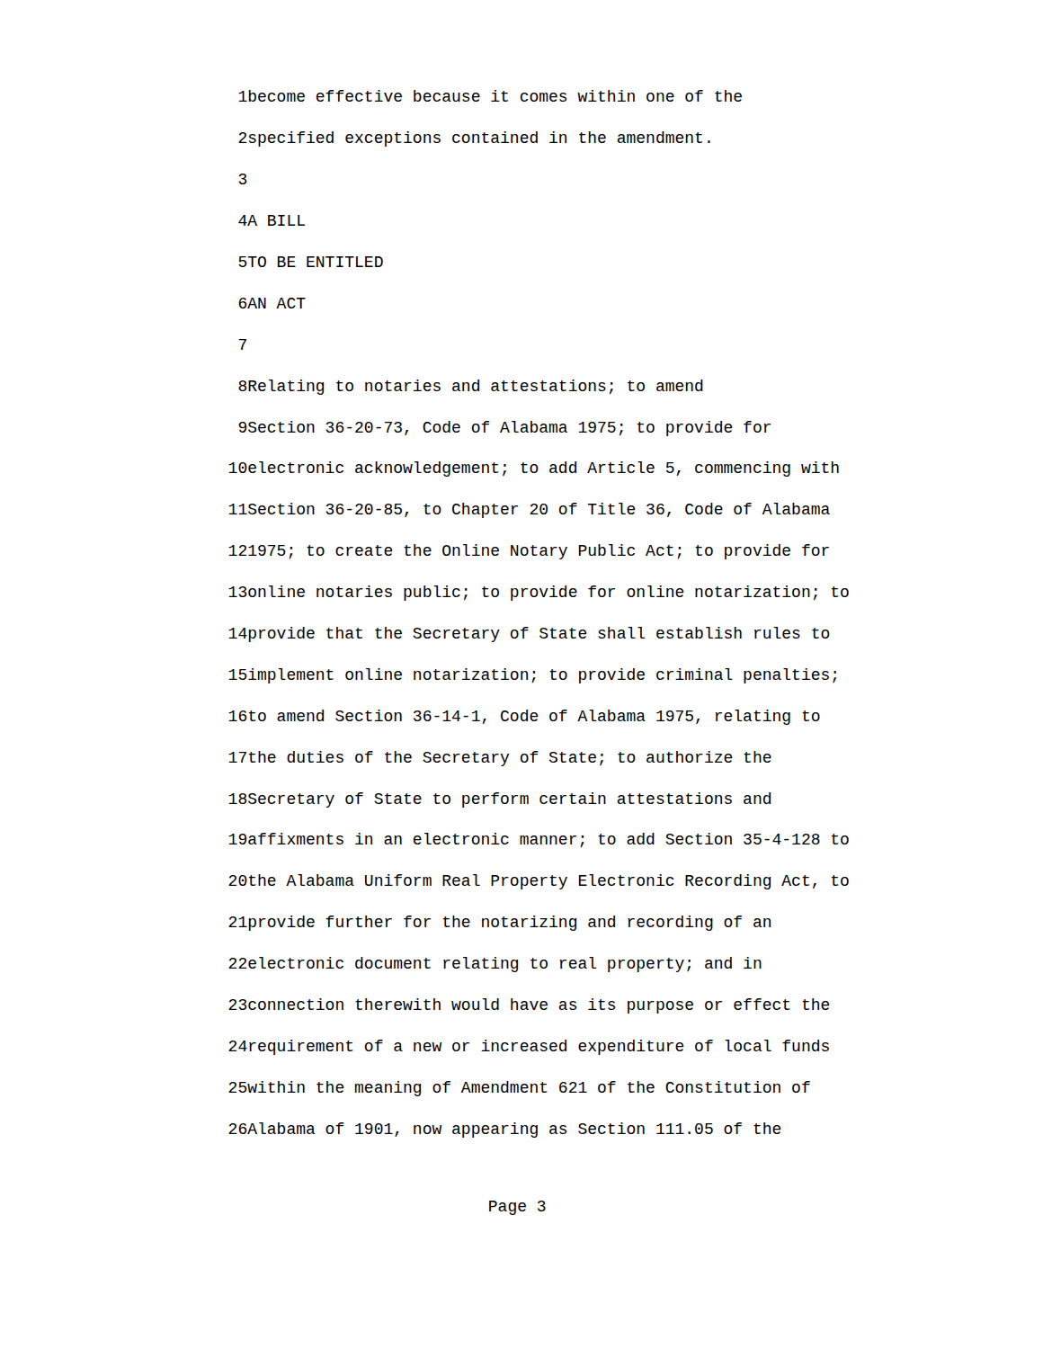| 1 | become effective because it comes within one of the |
| 2 | specified exceptions contained in the amendment. |
| 3 | |
| 4 | A BILL |
| 5 | TO BE ENTITLED |
| 6 | AN ACT |
| 7 | |
| 8 | Relating to notaries and attestations; to amend |
| 9 | Section 36-20-73, Code of Alabama 1975; to provide for |
| 10 | electronic acknowledgement; to add Article 5, commencing with |
| 11 | Section 36-20-85, to Chapter 20 of Title 36, Code of Alabama |
| 12 | 1975; to create the Online Notary Public Act; to provide for |
| 13 | online notaries public; to provide for online notarization; to |
| 14 | provide that the Secretary of State shall establish rules to |
| 15 | implement online notarization; to provide criminal penalties; |
| 16 | to amend Section 36-14-1, Code of Alabama 1975, relating to |
| 17 | the duties of the Secretary of State; to authorize the |
| 18 | Secretary of State to perform certain attestations and |
| 19 | affixments in an electronic manner; to add Section 35-4-128 to |
| 20 | the Alabama Uniform Real Property Electronic Recording Act, to |
| 21 | provide further for the notarizing and recording of an |
| 22 | electronic document relating to real property; and in |
| 23 | connection therewith would have as its purpose or effect the |
| 24 | requirement of a new or increased expenditure of local funds |
| 25 | within the meaning of Amendment 621 of the Constitution of |
| 26 | Alabama of 1901, now appearing as Section 111.05 of the |
Page 3